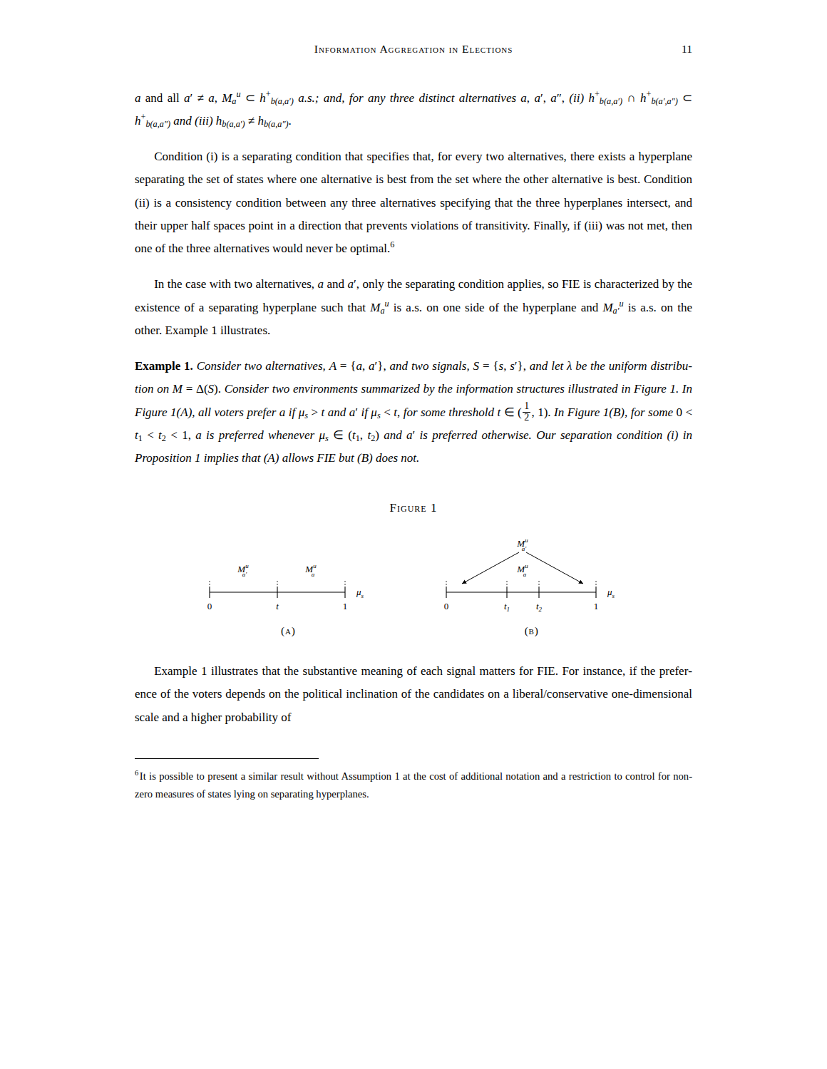Information Aggregation in Elections 11
a and all a′ ≠ a, Mau ⊂ h+b(a,a′) a.s.; and, for any three distinct alternatives a, a′, a″, (ii) h+b(a,a′) ∩ h+b(a′,a″) ⊂ h+b(a,a″) and (iii) hb(a,a′) ≠ hb(a,a″).
Condition (i) is a separating condition that specifies that, for every two alternatives, there exists a hyperplane separating the set of states where one alternative is best from the set where the other alternative is best. Condition (ii) is a consistency condition between any three alternatives specifying that the three hyperplanes intersect, and their upper half spaces point in a direction that prevents violations of transitivity. Finally, if (iii) was not met, then one of the three alternatives would never be optimal.6
In the case with two alternatives, a and a′, only the separating condition applies, so FIE is characterized by the existence of a separating hyperplane such that Mau is a.s. on one side of the hyperplane and Ma′u is a.s. on the other. Example 1 illustrates.
Example 1. Consider two alternatives, A = {a, a′}, and two signals, S = {s, s′}, and let λ be the uniform distribution on M = Δ(S). Consider two environments summarized by the information structures illustrated in Figure 1. In Figure 1(A), all voters prefer a if μs > t and a′ if μs < t, for some threshold t ∈ (12, 1). In Figure 1(B), for some 0 < t1 < t2 < 1, a is preferred whenever μs ∈ (t1, t2) and a′ is preferred otherwise. Our separation condition (i) in Proposition 1 implies that (A) allows FIE but (B) does not.
Figure 1
0 t 1 μs Mua′ Mua
(a)
0 t1 t2 1 μs Mua′ Mua
(b)
Example 1 illustrates that the substantive meaning of each signal matters for FIE. For instance, if the preference of the voters depends on the political inclination of the candidates on a liberal/conservative one-dimensional scale and a higher probability of
6It is possible to present a similar result without Assumption 1 at the cost of additional notation and a restriction to control for non-zero measures of states lying on separating hyperplanes.